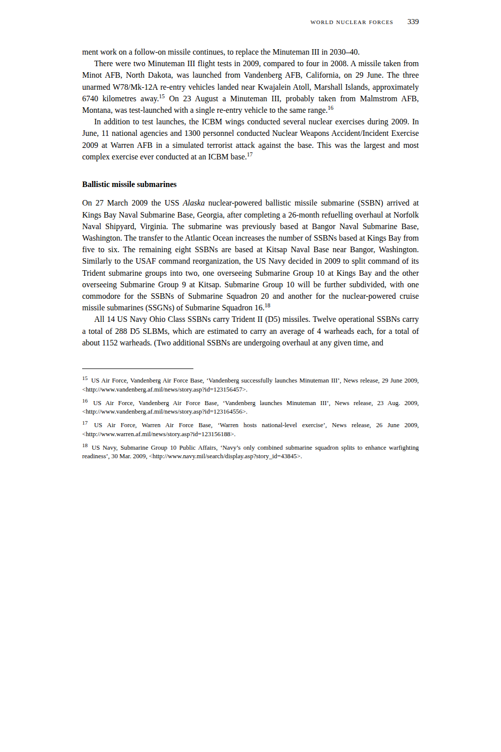world nuclear forces 339
ment work on a follow-on missile continues, to replace the Minuteman III in 2030–40.
There were two Minuteman III flight tests in 2009, compared to four in 2008. A missile taken from Minot AFB, North Dakota, was launched from Vandenberg AFB, California, on 29 June. The three unarmed W78/Mk-12A re-entry vehicles landed near Kwajalein Atoll, Marshall Islands, approximately 6740 kilometres away.15 On 23 August a Minuteman III, probably taken from Malmstrom AFB, Montana, was test-launched with a single re-entry vehicle to the same range.16
In addition to test launches, the ICBM wings conducted several nuclear exercises during 2009. In June, 11 national agencies and 1300 personnel conducted Nuclear Weapons Accident/Incident Exercise 2009 at Warren AFB in a simulated terrorist attack against the base. This was the largest and most complex exercise ever conducted at an ICBM base.17
Ballistic missile submarines
On 27 March 2009 the USS Alaska nuclear-powered ballistic missile submarine (SSBN) arrived at Kings Bay Naval Submarine Base, Georgia, after completing a 26-month refuelling overhaul at Norfolk Naval Shipyard, Virginia. The submarine was previously based at Bangor Naval Submarine Base, Washington. The transfer to the Atlantic Ocean increases the number of SSBNs based at Kings Bay from five to six. The remaining eight SSBNs are based at Kitsap Naval Base near Bangor, Washington. Similarly to the USAF command reorganization, the US Navy decided in 2009 to split command of its Trident submarine groups into two, one overseeing Submarine Group 10 at Kings Bay and the other overseeing Submarine Group 9 at Kitsap. Submarine Group 10 will be further subdivided, with one commodore for the SSBNs of Submarine Squadron 20 and another for the nuclear-powered cruise missile submarines (SSGNs) of Submarine Squadron 16.18
All 14 US Navy Ohio Class SSBNs carry Trident II (D5) missiles. Twelve operational SSBNs carry a total of 288 D5 SLBMs, which are estimated to carry an average of 4 warheads each, for a total of about 1152 warheads. (Two additional SSBNs are undergoing overhaul at any given time, and
15 US Air Force, Vandenberg Air Force Base, ‘Vandenberg successfully launches Minuteman III’, News release, 29 June 2009, <http://www.vandenberg.af.mil/news/story.asp?id=123156457>.
16 US Air Force, Vandenberg Air Force Base, ‘Vandenberg launches Minuteman III’, News release, 23 Aug. 2009, <http://www.vandenberg.af.mil/news/story.asp?id=123164556>.
17 US Air Force, Warren Air Force Base, ‘Warren hosts national-level exercise’, News release, 26 June 2009, <http://www.warren.af.mil/news/story.asp?id=123156188>.
18 US Navy, Submarine Group 10 Public Affairs, ‘Navy’s only combined submarine squadron splits to enhance warfighting readiness’, 30 Mar. 2009, <http://www.navy.mil/search/display.asp?story_id=43845>.